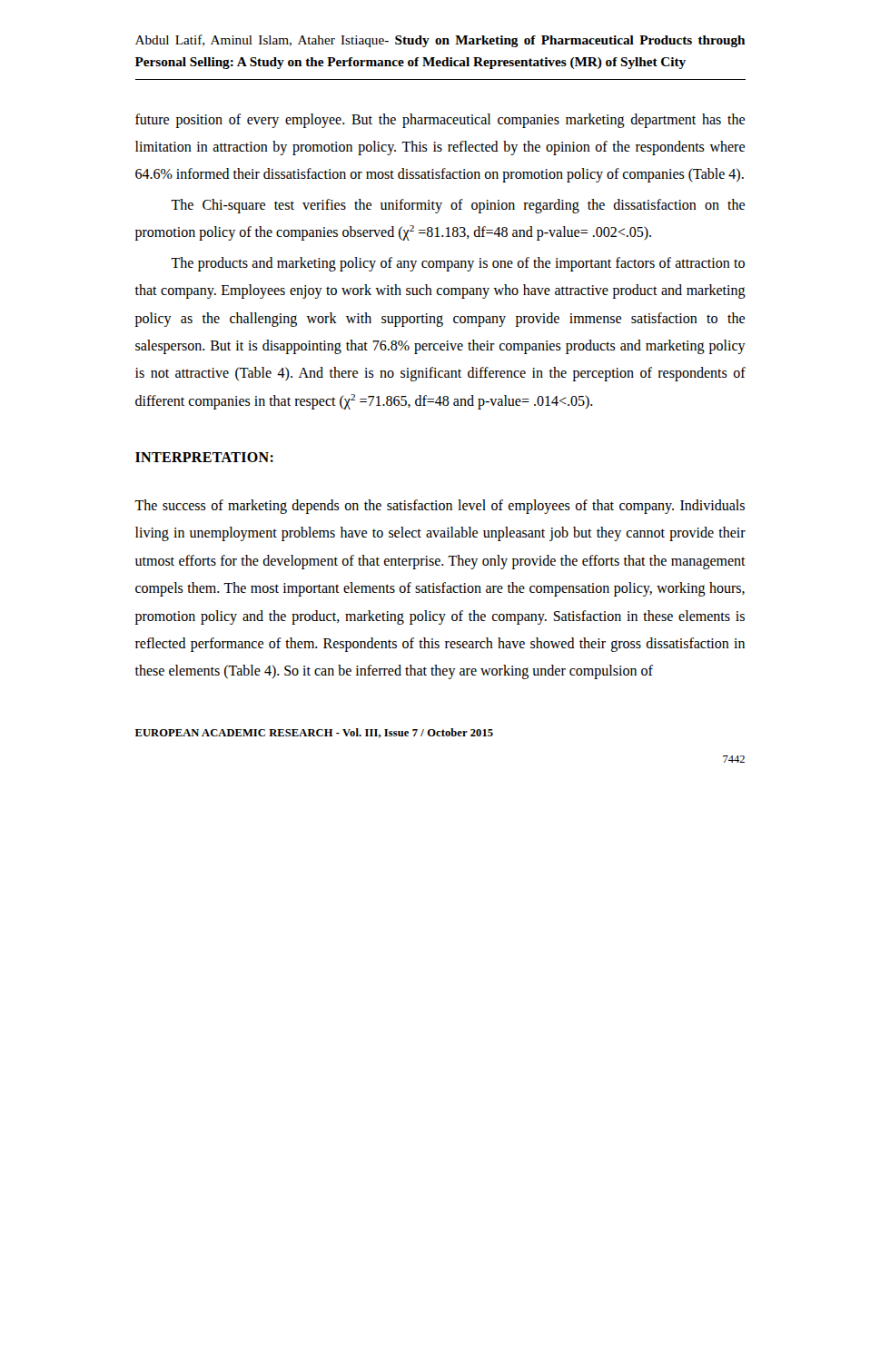Abdul Latif, Aminul Islam, Ataher Istiaque- Study on Marketing of Pharmaceutical Products through Personal Selling: A Study on the Performance of Medical Representatives (MR) of Sylhet City
future position of every employee. But the pharmaceutical companies marketing department has the limitation in attraction by promotion policy. This is reflected by the opinion of the respondents where 64.6% informed their dissatisfaction or most dissatisfaction on promotion policy of companies (Table 4).
The Chi-square test verifies the uniformity of opinion regarding the dissatisfaction on the promotion policy of the companies observed (χ2 =81.183, df=48 and p-value= .002<.05).
The products and marketing policy of any company is one of the important factors of attraction to that company. Employees enjoy to work with such company who have attractive product and marketing policy as the challenging work with supporting company provide immense satisfaction to the salesperson. But it is disappointing that 76.8% perceive their companies products and marketing policy is not attractive (Table 4). And there is no significant difference in the perception of respondents of different companies in that respect (χ2 =71.865, df=48 and p-value= .014<.05).
INTERPRETATION:
The success of marketing depends on the satisfaction level of employees of that company. Individuals living in unemployment problems have to select available unpleasant job but they cannot provide their utmost efforts for the development of that enterprise. They only provide the efforts that the management compels them. The most important elements of satisfaction are the compensation policy, working hours, promotion policy and the product, marketing policy of the company. Satisfaction in these elements is reflected performance of them. Respondents of this research have showed their gross dissatisfaction in these elements (Table 4). So it can be inferred that they are working under compulsion of
EUROPEAN ACADEMIC RESEARCH - Vol. III, Issue 7 / October 2015 7442